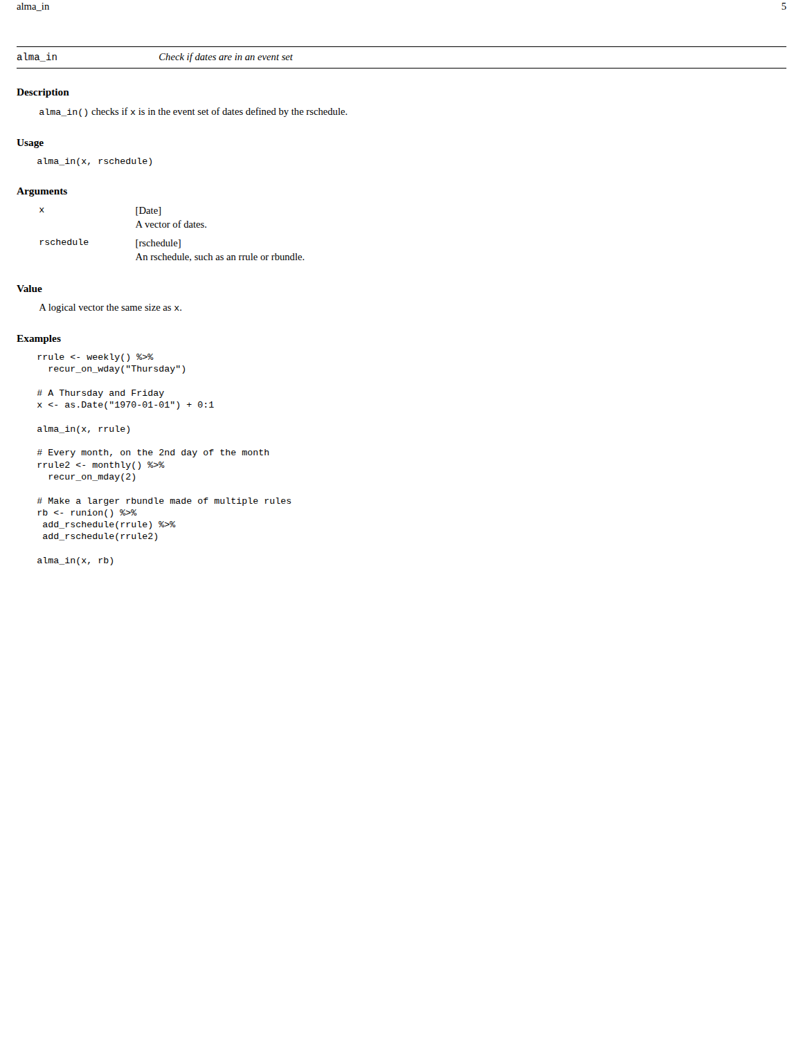alma_in 5
alma_in Check if dates are in an event set
Description
alma_in() checks if x is in the event set of dates defined by the rschedule.
Usage
alma_in(x, rschedule)
Arguments
x
[Date] A vector of dates.
rschedule
[rschedule] An rschedule, such as an rrule or rbundle.
Value
A logical vector the same size as x.
Examples
rrule <- weekly() %>%
  recur_on_wday("Thursday")

# A Thursday and Friday
x <- as.Date("1970-01-01") + 0:1

alma_in(x, rrule)

# Every month, on the 2nd day of the month
rrule2 <- monthly() %>%
  recur_on_mday(2)

# Make a larger rbundle made of multiple rules
rb <- runion() %>%
 add_rschedule(rrule) %>%
 add_rschedule(rrule2)

alma_in(x, rb)